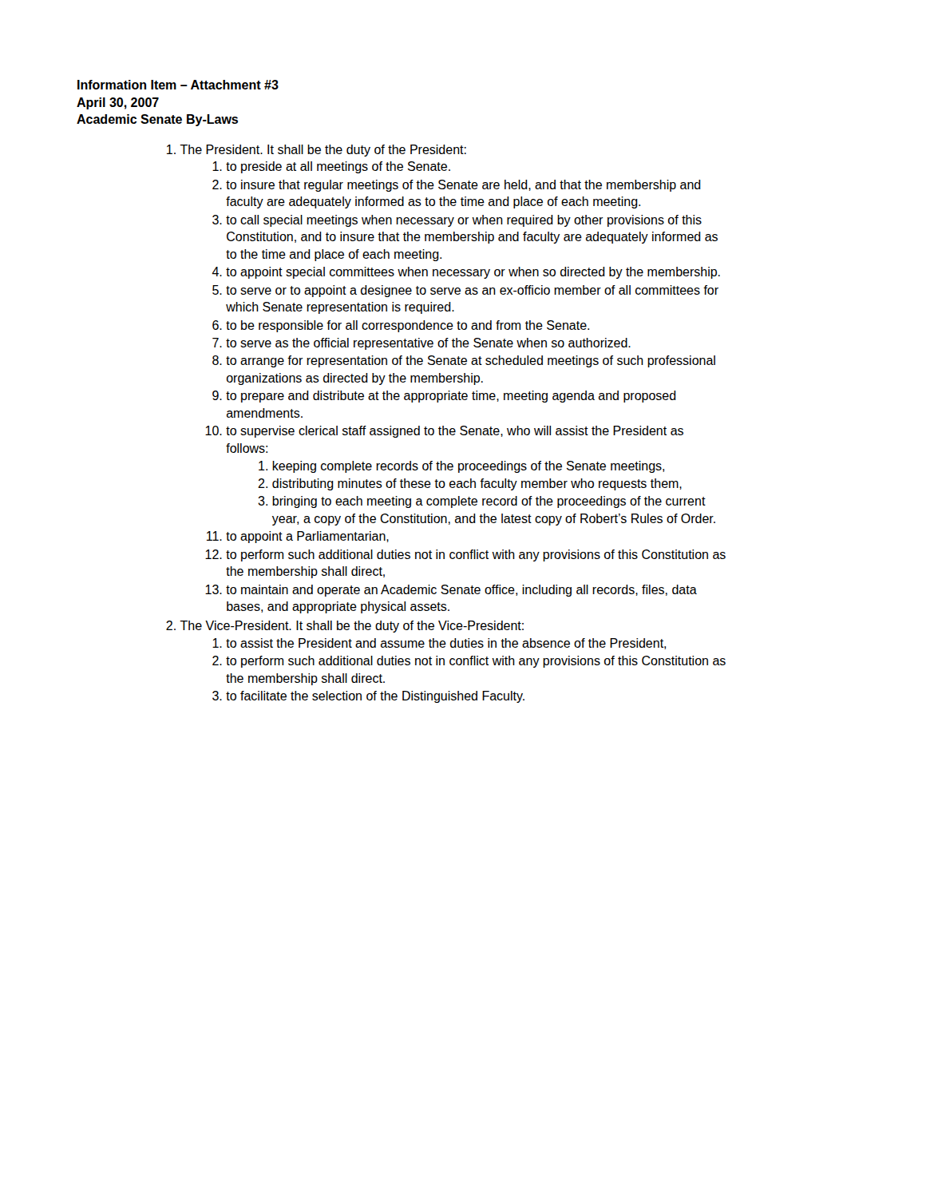Information Item – Attachment #3
April 30, 2007
Academic Senate By-Laws
The President. It shall be the duty of the President:
to preside at all meetings of the Senate.
to insure that regular meetings of the Senate are held, and that the membership and faculty are adequately informed as to the time and place of each meeting.
to call special meetings when necessary or when required by other provisions of this Constitution, and to insure that the membership and faculty are adequately informed as to the time and place of each meeting.
to appoint special committees when necessary or when so directed by the membership.
to serve or to appoint a designee to serve as an ex-officio member of all committees for which Senate representation is required.
to be responsible for all correspondence to and from the Senate.
to serve as the official representative of the Senate when so authorized.
to arrange for representation of the Senate at scheduled meetings of such professional organizations as directed by the membership.
to prepare and distribute at the appropriate time, meeting agenda and proposed amendments.
to supervise clerical staff assigned to the Senate, who will assist the President as follows:
keeping complete records of the proceedings of the Senate meetings,
distributing minutes of these to each faculty member who requests them,
bringing to each meeting a complete record of the proceedings of the current year, a copy of the Constitution, and the latest copy of Robert’s Rules of Order.
to appoint a Parliamentarian,
to perform such additional duties not in conflict with any provisions of this Constitution as the membership shall direct,
to maintain and operate an Academic Senate office, including all records, files, data bases, and appropriate physical assets.
The Vice-President. It shall be the duty of the Vice-President:
to assist the President and assume the duties in the absence of the President,
to perform such additional duties not in conflict with any provisions of this Constitution as the membership shall direct.
to facilitate the selection of the Distinguished Faculty.